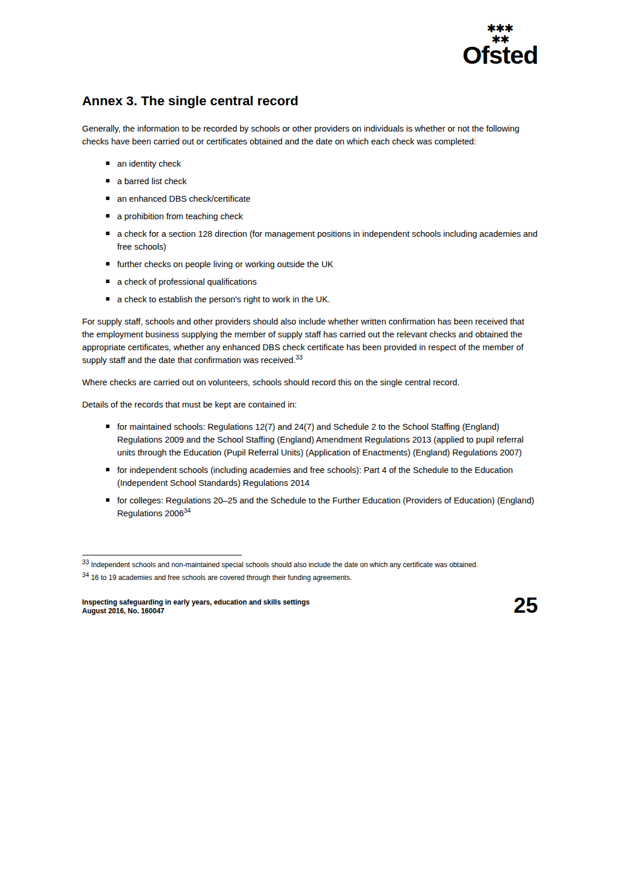✱✱✱
✱✱
Ofsted
Annex 3. The single central record
Generally, the information to be recorded by schools or other providers on individuals is whether or not the following checks have been carried out or certificates obtained and the date on which each check was completed:
an identity check
a barred list check
an enhanced DBS check/certificate
a prohibition from teaching check
a check for a section 128 direction (for management positions in independent schools including academies and free schools)
further checks on people living or working outside the UK
a check of professional qualifications
a check to establish the person's right to work in the UK.
For supply staff, schools and other providers should also include whether written confirmation has been received that the employment business supplying the member of supply staff has carried out the relevant checks and obtained the appropriate certificates, whether any enhanced DBS check certificate has been provided in respect of the member of supply staff and the date that confirmation was received.33
Where checks are carried out on volunteers, schools should record this on the single central record.
Details of the records that must be kept are contained in:
for maintained schools: Regulations 12(7) and 24(7) and Schedule 2 to the School Staffing (England) Regulations 2009 and the School Staffing (England) Amendment Regulations 2013 (applied to pupil referral units through the Education (Pupil Referral Units) (Application of Enactments) (England) Regulations 2007)
for independent schools (including academies and free schools): Part 4 of the Schedule to the Education (Independent School Standards) Regulations 2014
for colleges: Regulations 20–25 and the Schedule to the Further Education (Providers of Education) (England) Regulations 200634
33 Independent schools and non-maintained special schools should also include the date on which any certificate was obtained.
34 16 to 19 academies and free schools are covered through their funding agreements.
Inspecting safeguarding in early years, education and skills settings
August 2016, No. 160047
25